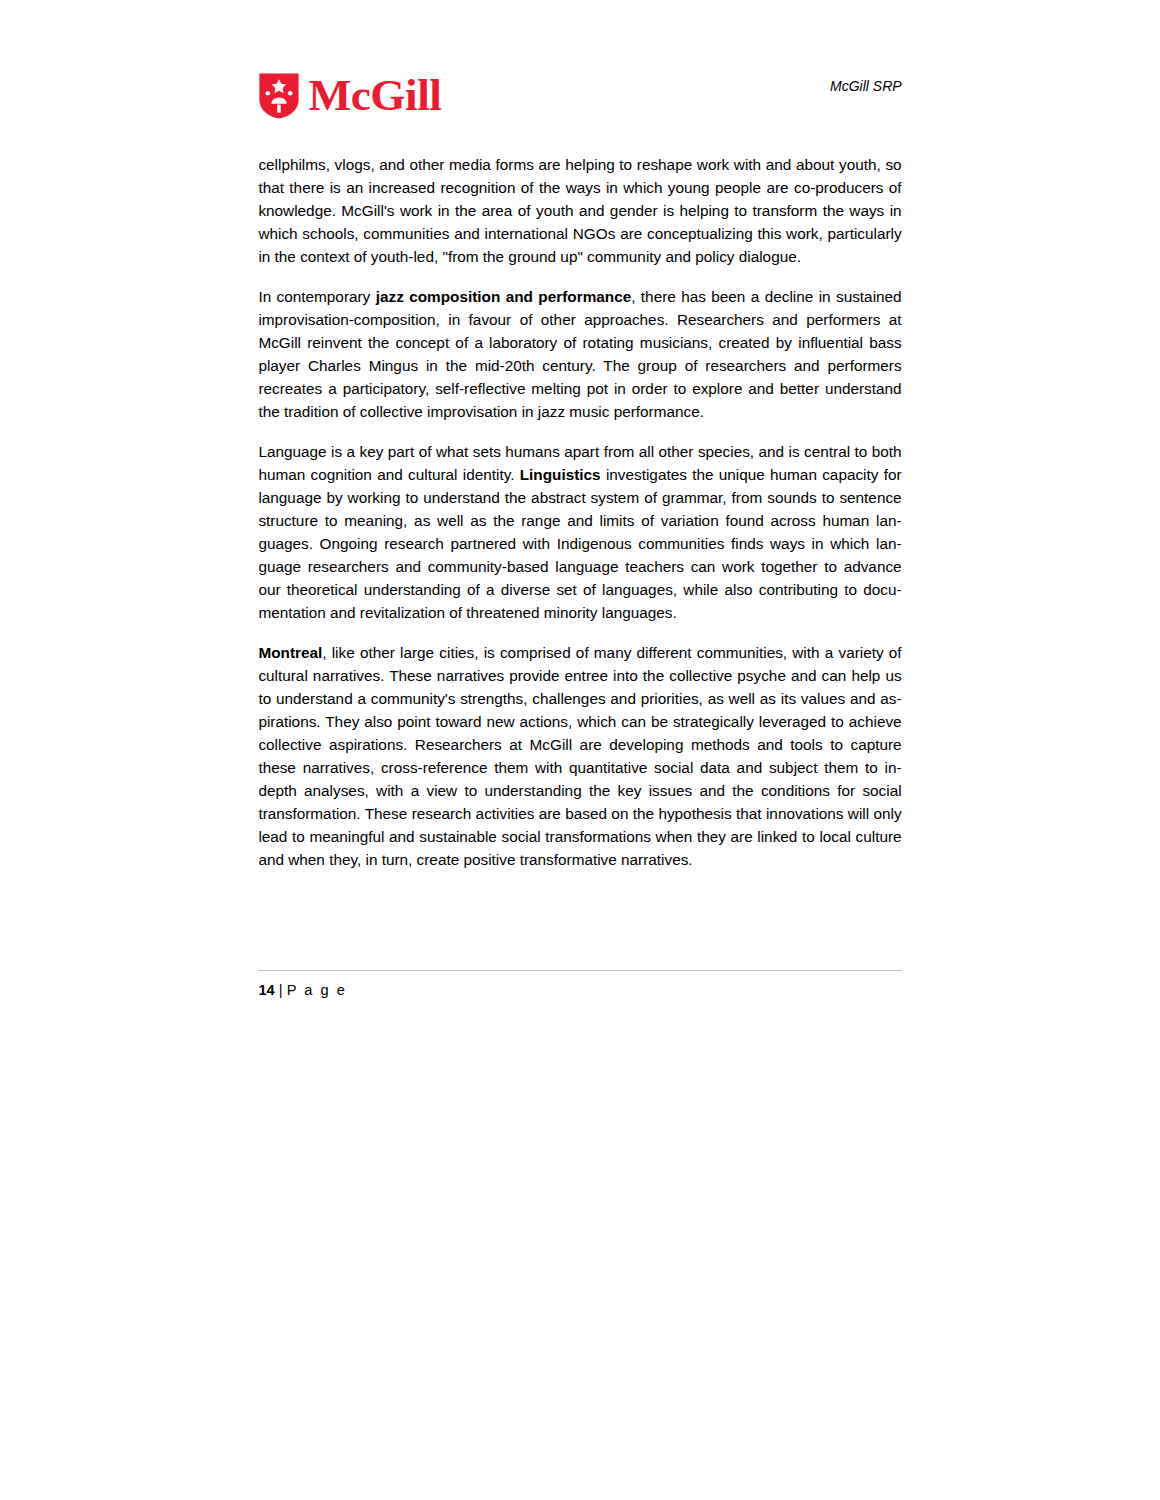McGill
McGill SRP
cellphilms, vlogs, and other media forms are helping to reshape work with and about youth, so that there is an increased recognition of the ways in which young people are co-producers of knowledge. McGill's work in the area of youth and gender is helping to transform the ways in which schools, communities and international NGOs are conceptualizing this work, particularly in the context of youth-led, "from the ground up" community and policy dialogue.
In contemporary jazz composition and performance, there has been a decline in sustained improvisation-composition, in favour of other approaches. Researchers and performers at McGill reinvent the concept of a laboratory of rotating musicians, created by influential bass player Charles Mingus in the mid-20th century. The group of researchers and performers recreates a participatory, self-reflective melting pot in order to explore and better understand the tradition of collective improvisation in jazz music performance.
Language is a key part of what sets humans apart from all other species, and is central to both human cognition and cultural identity. Linguistics investigates the unique human capacity for language by working to understand the abstract system of grammar, from sounds to sentence structure to meaning, as well as the range and limits of variation found across human languages. Ongoing research partnered with Indigenous communities finds ways in which language researchers and community-based language teachers can work together to advance our theoretical understanding of a diverse set of languages, while also contributing to documentation and revitalization of threatened minority languages.
Montreal, like other large cities, is comprised of many different communities, with a variety of cultural narratives. These narratives provide entree into the collective psyche and can help us to understand a community's strengths, challenges and priorities, as well as its values and aspirations. They also point toward new actions, which can be strategically leveraged to achieve collective aspirations. Researchers at McGill are developing methods and tools to capture these narratives, cross-reference them with quantitative social data and subject them to in-depth analyses, with a view to understanding the key issues and the conditions for social transformation. These research activities are based on the hypothesis that innovations will only lead to meaningful and sustainable social transformations when they are linked to local culture and when they, in turn, create positive transformative narratives.
14 | P a g e